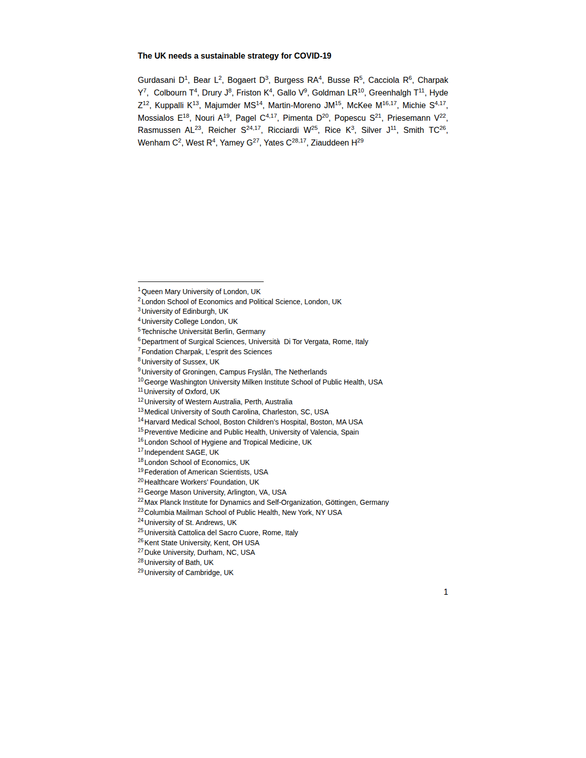The UK needs a sustainable strategy for COVID-19
Gurdasani D1, Bear L2, Bogaert D3, Burgess RA4, Busse R5, Cacciola R6, Charpak Y7, Colbourn T4, Drury J8, Friston K4, Gallo V9, Goldman LR10, Greenhalgh T11, Hyde Z12, Kuppalli K13, Majumder MS14, Martin-Moreno JM15, McKee M16,17, Michie S4,17, Mossialos E18, Nouri A19, Pagel C4,17, Pimenta D20, Popescu S21, Priesemann V22, Rasmussen AL23, Reicher S24,17, Ricciardi W25, Rice K3, Silver J11, Smith TC26, Wenham C2, West R4, Yamey G27, Yates C28,17, Ziauddeen H29
1 Queen Mary University of London, UK
2 London School of Economics and Political Science, London, UK
3 University of Edinburgh, UK
4 University College London, UK
5 Technische Universität Berlin, Germany
6 Department of Surgical Sciences, Università Di Tor Vergata, Rome, Italy
7 Fondation Charpak, L’esprit des Sciences
8 University of Sussex, UK
9 University of Groningen, Campus Fryslân, The Netherlands
10 George Washington University Milken Institute School of Public Health, USA
11 University of Oxford, UK
12 University of Western Australia, Perth, Australia
13 Medical University of South Carolina, Charleston, SC, USA
14 Harvard Medical School, Boston Children’s Hospital, Boston, MA USA
15 Preventive Medicine and Public Health, University of Valencia, Spain
16 London School of Hygiene and Tropical Medicine, UK
17 Independent SAGE, UK
18 London School of Economics, UK
19 Federation of American Scientists, USA
20 Healthcare Workers’ Foundation, UK
21 George Mason University, Arlington, VA, USA
22 Max Planck Institute for Dynamics and Self-Organization, Göttingen, Germany
23 Columbia Mailman School of Public Health, New York, NY USA
24 University of St. Andrews, UK
25 Università Cattolica del Sacro Cuore, Rome, Italy
26 Kent State University, Kent, OH USA
27 Duke University, Durham, NC, USA
28 University of Bath, UK
29 University of Cambridge, UK
1